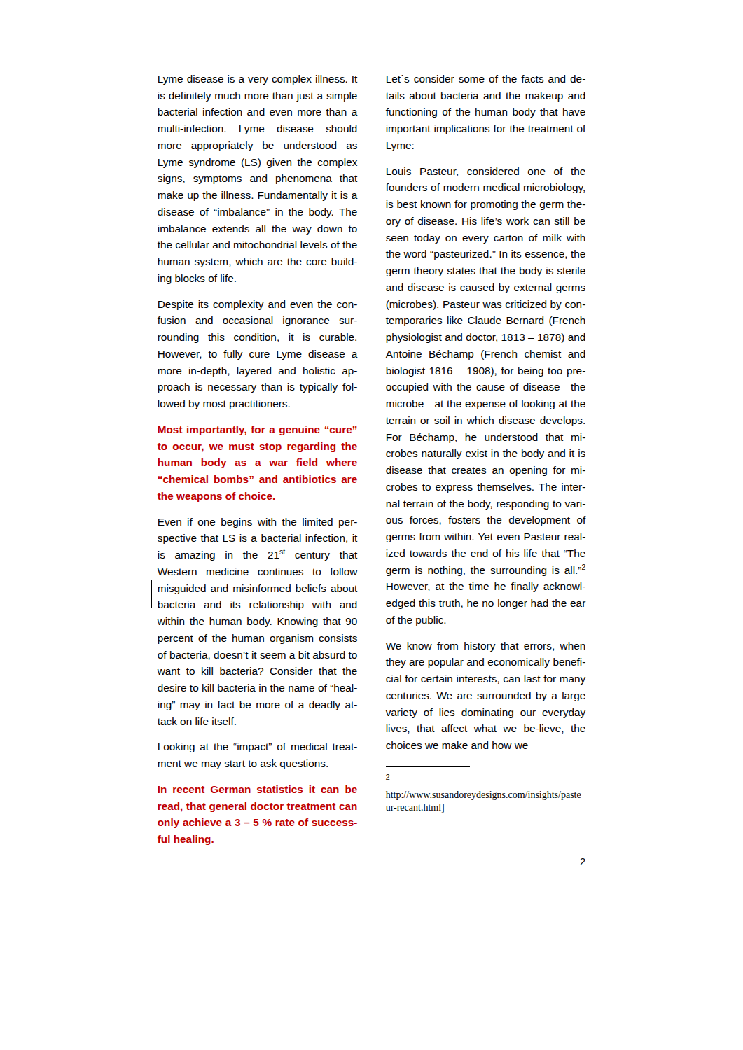Lyme disease is a very complex illness. It is definitely much more than just a simple bacterial infection and even more than a multi-infection. Lyme disease should more appropriately be understood as Lyme syndrome (LS) given the complex signs, symptoms and phenomena that make up the illness. Fundamentally it is a disease of “imbalance” in the body. The imbalance extends all the way down to the cellular and mitochondrial levels of the human system, which are the core building blocks of life.
Despite its complexity and even the confusion and occasional ignorance surrounding this condition, it is curable. However, to fully cure Lyme disease a more in-depth, layered and holistic approach is necessary than is typically followed by most practitioners.
Most importantly, for a genuine “cure” to occur, we must stop regarding the human body as a war field where “chemical bombs” and antibiotics are the weapons of choice.
Even if one begins with the limited perspective that LS is a bacterial infection, it is amazing in the 21st century that Western medicine continues to follow misguided and misinformed beliefs about bacteria and its relationship with and within the human body. Knowing that 90 percent of the human organism consists of bacteria, doesn’t it seem a bit absurd to want to kill bacteria? Consider that the desire to kill bacteria in the name of “healing” may in fact be more of a deadly attack on life itself.
Looking at the “impact” of medical treatment we may start to ask questions.
In recent German statistics it can be read, that general doctor treatment can only achieve a 3 – 5 % rate of successful healing.
Let´s consider some of the facts and details about bacteria and the makeup and functioning of the human body that have important implications for the treatment of Lyme:
Louis Pasteur, considered one of the founders of modern medical microbiology, is best known for promoting the germ theory of disease. His life’s work can still be seen today on every carton of milk with the word “pasteurized.” In its essence, the germ theory states that the body is sterile and disease is caused by external germs (microbes). Pasteur was criticized by contemporaries like Claude Bernard (French physiologist and doctor, 1813 – 1878) and Antoine Béchamp (French chemist and biologist 1816 – 1908), for being too preoccupied with the cause of disease—the microbe—at the expense of looking at the terrain or soil in which disease develops. For Béchamp, he understood that microbes naturally exist in the body and it is disease that creates an opening for microbes to express themselves. The internal terrain of the body, responding to various forces, fosters the development of germs from within. Yet even Pasteur realized towards the end of his life that “The germ is nothing, the surrounding is all.”2 However, at the time he finally acknowledged this truth, he no longer had the ear of the public.
We know from history that errors, when they are popular and economically beneficial for certain interests, can last for many centuries. We are surrounded by a large variety of lies dominating our everyday lives, that affect what we be-lieve, the choices we make and how we
2 http://www.susandoreydesigns.com/insights/pasteur-recant.html]
2